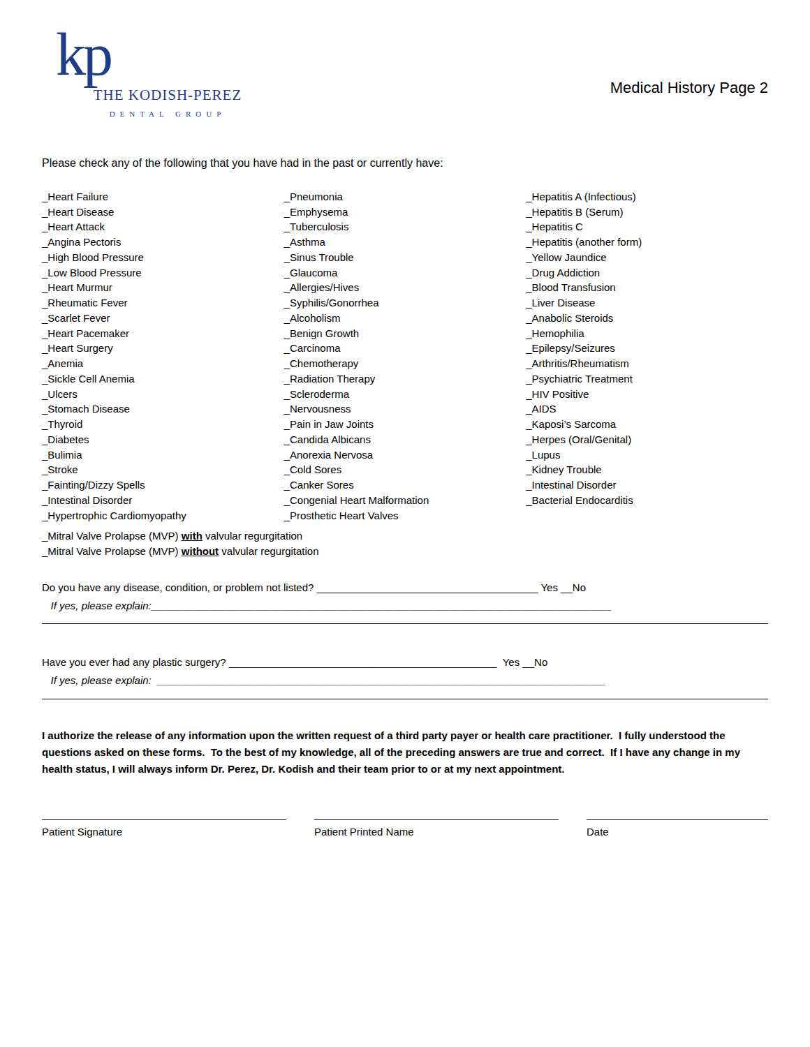kp
THE KODISH-PEREZ
DENTAL GROUP
Medical History Page 2
Please check any of the following that you have had in the past or currently have:
_Heart Failure
_Heart Disease
_Heart Attack
_Angina Pectoris
_High Blood Pressure
_Low Blood Pressure
_Heart Murmur
_Rheumatic Fever
_Scarlet Fever
_Heart Pacemaker
_Heart Surgery
_Anemia
_Sickle Cell Anemia
_Ulcers
_Stomach Disease
_Thyroid
_Diabetes
_Bulimia
_Stroke
_Fainting/Dizzy Spells
_Intestinal Disorder
_Hypertrophic Cardiomyopathy
_Pneumonia
_Emphysema
_Tuberculosis
_Asthma
_Sinus Trouble
_Glaucoma
_Allergies/Hives
_Syphilis/Gonorrhea
_Alcoholism
_Benign Growth
_Carcinoma
_Chemotherapy
_Radiation Therapy
_Scleroderma
_Nervousness
_Pain in Jaw Joints
_Candida Albicans
_Anorexia Nervosa
_Cold Sores
_Canker Sores
_Congenial Heart Malformation
_Prosthetic Heart Valves
_Hepatitis A (Infectious)
_Hepatitis B (Serum)
_Hepatitis C
_Hepatitis (another form)
_Yellow Jaundice
_Drug Addiction
_Blood Transfusion
_Liver Disease
_Anabolic Steroids
_Hemophilia
_Epilepsy/Seizures
_Arthritis/Rheumatism
_Psychiatric Treatment
_HIV Positive
_AIDS
_Kaposi’s Sarcoma
_Herpes (Oral/Genital)
_Lupus
_Kidney Trouble
_Intestinal Disorder
_Bacterial Endocarditis
_Mitral Valve Prolapse (MVP) with valvular regurgitation
_Mitral Valve Prolapse (MVP) without valvular regurgitation
Do you have any disease, condition, or problem not listed? ______________________________________ Yes __No
If yes, please explain:_______________________________________________________________________________
Have you ever had any plastic surgery? ______________________________________________ Yes __No
If yes, please explain: _____________________________________________________________________________
I authorize the release of any information upon the written request of a third party payer or health care practitioner. I fully understood the questions asked on these forms. To the best of my knowledge, all of the preceding answers are true and correct. If I have any change in my health status, I will always inform Dr. Perez, Dr. Kodish and their team prior to or at my next appointment.
Patient Signature
Patient Printed Name
Date